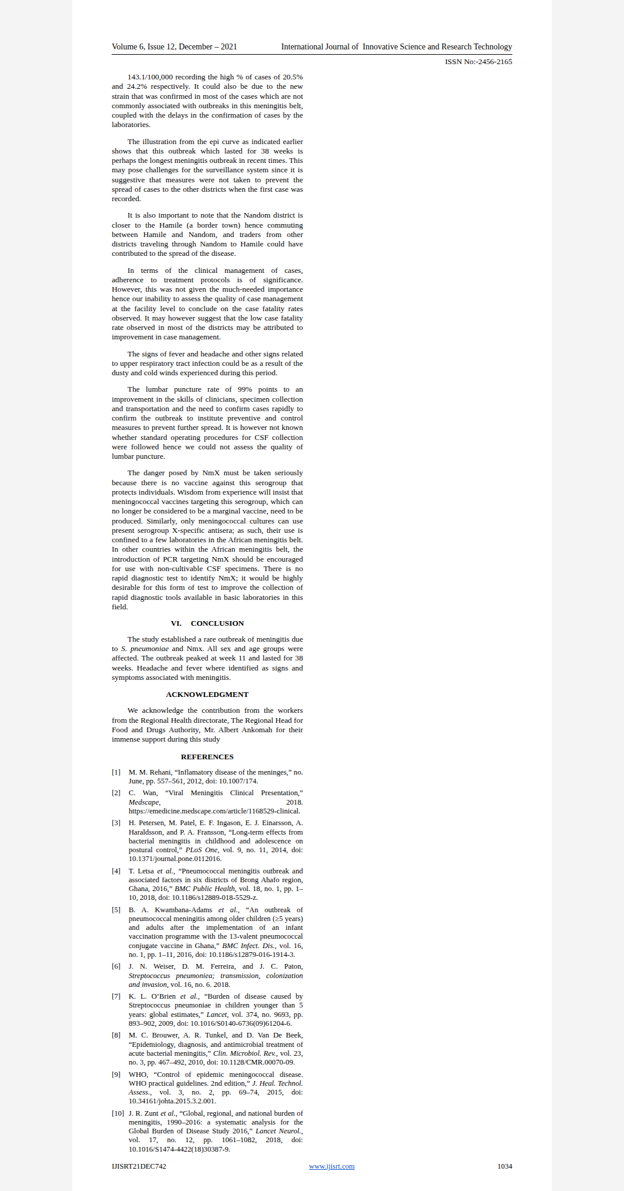Volume 6, Issue 12, December – 2021
International Journal of Innovative Science and Research Technology
ISSN No:-2456-2165
143.1/100,000 recording the high % of cases of 20.5% and 24.2% respectively. It could also be due to the new strain that was confirmed in most of the cases which are not commonly associated with outbreaks in this meningitis belt, coupled with the delays in the confirmation of cases by the laboratories.
The illustration from the epi curve as indicated earlier shows that this outbreak which lasted for 38 weeks is perhaps the longest meningitis outbreak in recent times. This may pose challenges for the surveillance system since it is suggestive that measures were not taken to prevent the spread of cases to the other districts when the first case was recorded.
It is also important to note that the Nandom district is closer to the Hamile (a border town) hence commuting between Hamile and Nandom, and traders from other districts traveling through Nandom to Hamile could have contributed to the spread of the disease.
In terms of the clinical management of cases, adherence to treatment protocols is of significance. However, this was not given the much-needed importance hence our inability to assess the quality of case management at the facility level to conclude on the case fatality rates observed. It may however suggest that the low case fatality rate observed in most of the districts may be attributed to improvement in case management.
The signs of fever and headache and other signs related to upper respiratory tract infection could be as a result of the dusty and cold winds experienced during this period.
The lumbar puncture rate of 99% points to an improvement in the skills of clinicians, specimen collection and transportation and the need to confirm cases rapidly to confirm the outbreak to institute preventive and control measures to prevent further spread. It is however not known whether standard operating procedures for CSF collection were followed hence we could not assess the quality of lumbar puncture.
The danger posed by NmX must be taken seriously because there is no vaccine against this serogroup that protects individuals. Wisdom from experience will insist that meningococcal vaccines targeting this serogroup, which can no longer be considered to be a marginal vaccine, need to be produced. Similarly, only meningococcal cultures can use present serogroup X-specific antisera; as such, their use is confined to a few laboratories in the African meningitis belt. In other countries within the African meningitis belt, the introduction of PCR targeting NmX should be encouraged for use with non-cultivable CSF specimens. There is no rapid diagnostic test to identify NmX; it would be highly desirable for this form of test to improve the collection of rapid diagnostic tools available in basic laboratories in this field.
VI. CONCLUSION
The study established a rare outbreak of meningitis due to S. pneumoniae and Nmx. All sex and age groups were affected. The outbreak peaked at week 11 and lasted for 38 weeks. Headache and fever where identified as signs and symptoms associated with meningitis.
ACKNOWLEDGMENT
We acknowledge the contribution from the workers from the Regional Health directorate, The Regional Head for Food and Drugs Authority, Mr. Albert Ankomah for their immense support during this study
REFERENCES
[1] M. M. Rehani, “Inflamatory disease of the meninges,” no. June, pp. 557–561, 2012, doi: 10.1007/174.
[2] C. Wan, “Viral Meningitis Clinical Presentation,” Medscape, 2018. https://emedicine.medscape.com/article/1168529-clinical.
[3] H. Petersen, M. Patel, E. F. Ingason, E. J. Einarsson, A. Haraldsson, and P. A. Fransson, “Long-term effects from bacterial meningitis in childhood and adolescence on postural control,” PLoS One, vol. 9, no. 11, 2014, doi: 10.1371/journal.pone.0112016.
[4] T. Letsa et al., “Pneumococcal meningitis outbreak and associated factors in six districts of Brong Ahafo region, Ghana, 2016,” BMC Public Health, vol. 18, no. 1, pp. 1–10, 2018, doi: 10.1186/s12889-018-5529-z.
[5] B. A. Kwambana-Adams et al., “An outbreak of pneumococcal meningitis among older children (≥5 years) and adults after the implementation of an infant vaccination programme with the 13-valent pneumococcal conjugate vaccine in Ghana,” BMC Infect. Dis., vol. 16, no. 1, pp. 1–11, 2016, doi: 10.1186/s12879-016-1914-3.
[6] J. N. Weiser, D. M. Ferreira, and J. C. Paton, Streptococcus pneumoniea; transmission, colonization and invasion, vol. 16, no. 6. 2018.
[7] K. L. O’Brien et al., “Burden of disease caused by Streptococcus pneumoniae in children younger than 5 years: global estimates,” Lancet, vol. 374, no. 9693, pp. 893–902, 2009, doi: 10.1016/S0140-6736(09)61204-6.
[8] M. C. Brouwer, A. R. Tunkel, and D. Van De Beek, “Epidemiology, diagnosis, and antimicrobial treatment of acute bacterial meningitis,” Clin. Microbiol. Rev., vol. 23, no. 3, pp. 467–492, 2010, doi: 10.1128/CMR.00070-09.
[9] WHO, “Control of epidemic meningococcal disease. WHO practical guidelines. 2nd edition,” J. Heal. Technol. Assess., vol. 3, no. 2, pp. 69–74, 2015, doi: 10.34161/johta.2015.3.2.001.
[10] J. R. Zunt et al., “Global, regional, and national burden of meningitis, 1990–2016: a systematic analysis for the Global Burden of Disease Study 2016,” Lancet Neurol., vol. 17, no. 12, pp. 1061–1082, 2018, doi: 10.1016/S1474-4422(18)30387-9.
IJISRT21DEC742
www.ijisrt.com
1034